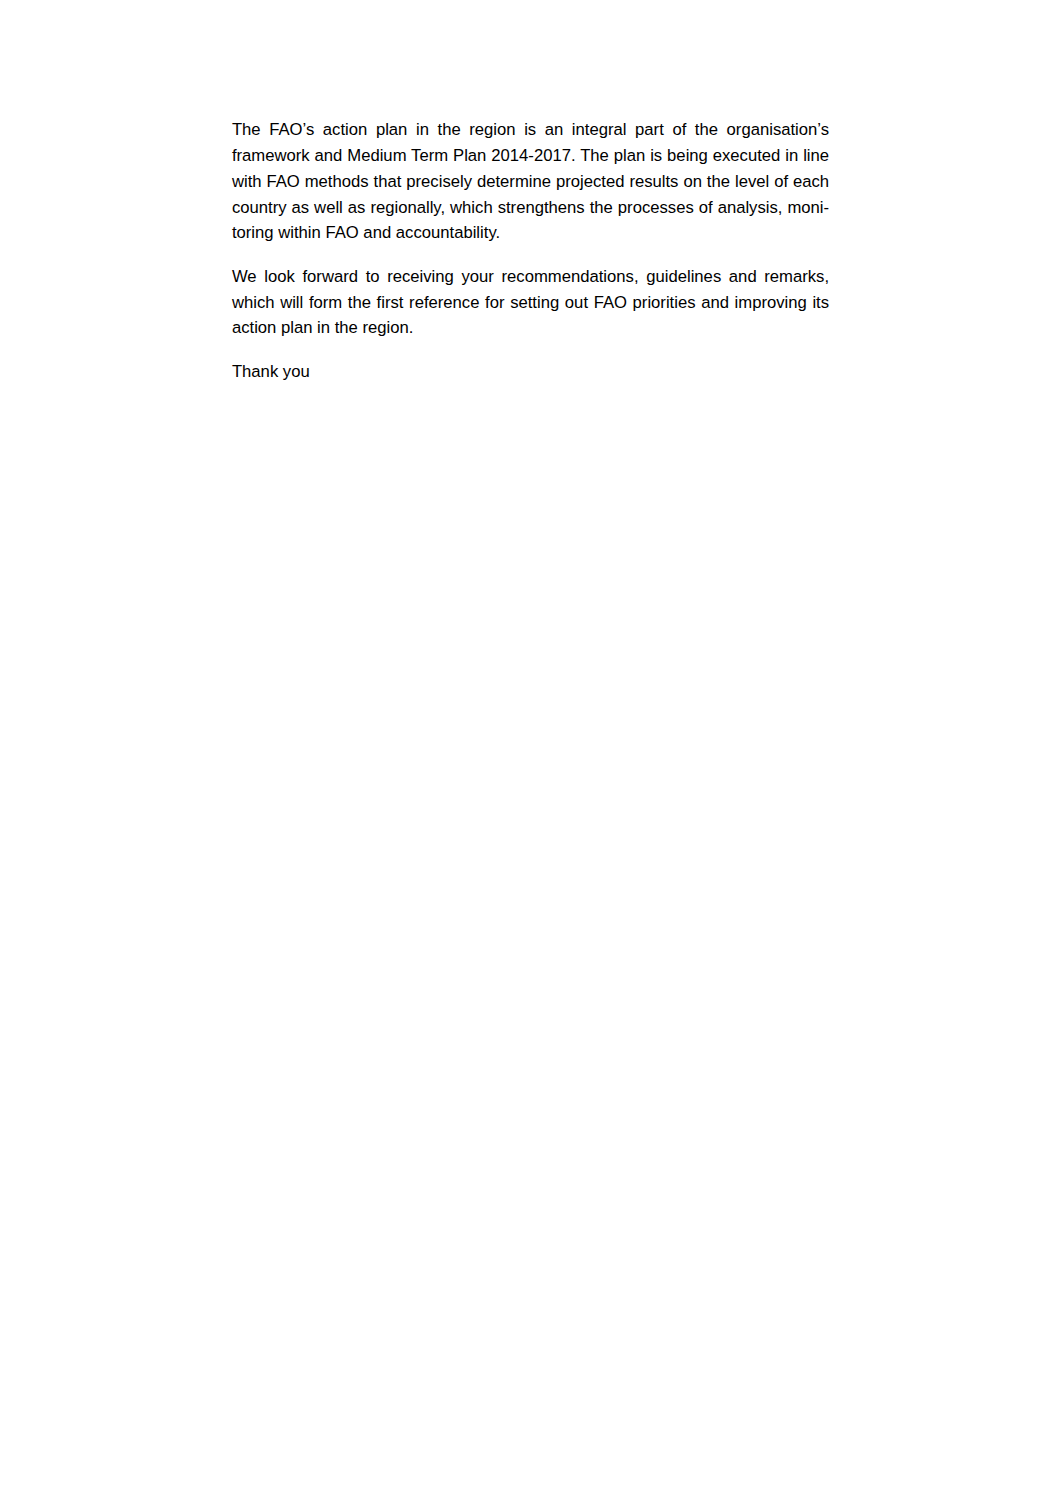The FAO’s action plan in the region is an integral part of the organisation’s framework and Medium Term Plan 2014-2017. The plan is being executed in line with FAO methods that precisely determine projected results on the level of each country as well as regionally, which strengthens the processes of analysis, monitoring within FAO and accountability.
We look forward to receiving your recommendations, guidelines and remarks, which will form the first reference for setting out FAO priorities and improving its action plan in the region.
Thank you